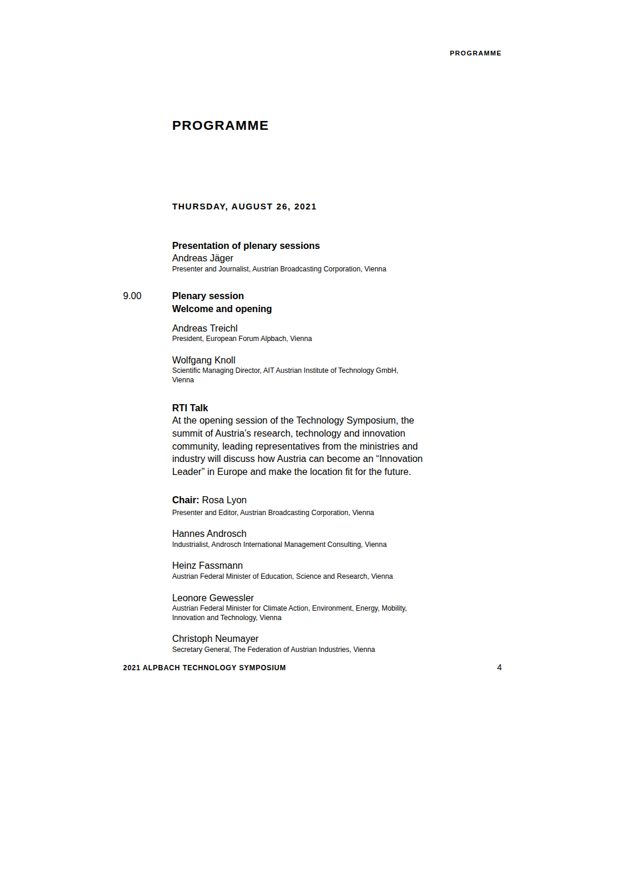PROGRAMME
PROGRAMME
THURSDAY, AUGUST 26, 2021
| | Presentation of plenary sessions Andreas Jäger Presenter and Journalist, Austrian Broadcasting Corporation, Vienna |
| 9.00 | Plenary session Welcome and opening Andreas Treichl President, European Forum Alpbach, Vienna Wolfgang Knoll Scientific Managing Director, AIT Austrian Institute of Technology GmbH, Vienna RTI Talk At the opening session of the Technology Symposium, the summit of Austria’s research, technology and innovation community, leading representatives from the ministries and industry will discuss how Austria can become an “Innovation Leader” in Europe and make the location fit for the future. Chair: Rosa Lyon Presenter and Editor, Austrian Broadcasting Corporation, Vienna Hannes Androsch Industrialist, Androsch International Management Consulting, Vienna Heinz Fassmann Austrian Federal Minister of Education, Science and Research, Vienna Leonore Gewessler Austrian Federal Minister for Climate Action, Environment, Energy, Mobility, Innovation and Technology, Vienna Christoph Neumayer Secretary General, The Federation of Austrian Industries, Vienna |
2021 ALPBACH TECHNOLOGY SYMPOSIUM
4